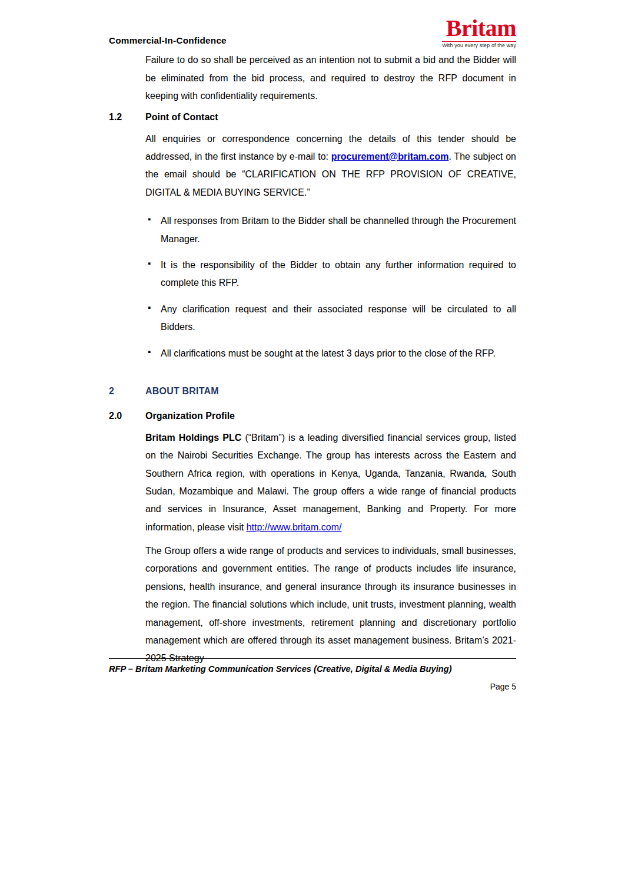Commercial-In-Confidence
Britam
With you every step of the way
Failure to do so shall be perceived as an intention not to submit a bid and the Bidder will be eliminated from the bid process, and required to destroy the RFP document in keeping with confidentiality requirements.
1.2
Point of Contact
All enquiries or correspondence concerning the details of this tender should be addressed, in the first instance by e-mail to: procurement@britam.com. The subject on the email should be “CLARIFICATION ON THE RFP PROVISION OF CREATIVE, DIGITAL & MEDIA BUYING SERVICE.”
All responses from Britam to the Bidder shall be channelled through the Procurement Manager.
It is the responsibility of the Bidder to obtain any further information required to complete this RFP.
Any clarification request and their associated response will be circulated to all Bidders.
All clarifications must be sought at the latest 3 days prior to the close of the RFP.
2
ABOUT BRITAM
2.0
Organization Profile
Britam Holdings PLC (“Britam”) is a leading diversified financial services group, listed on the Nairobi Securities Exchange. The group has interests across the Eastern and Southern Africa region, with operations in Kenya, Uganda, Tanzania, Rwanda, South Sudan, Mozambique and Malawi. The group offers a wide range of financial products and services in Insurance, Asset management, Banking and Property. For more information, please visit http://www.britam.com/
The Group offers a wide range of products and services to individuals, small businesses, corporations and government entities. The range of products includes life insurance, pensions, health insurance, and general insurance through its insurance businesses in the region. The financial solutions which include, unit trusts, investment planning, wealth management, off-shore investments, retirement planning and discretionary portfolio management which are offered through its asset management business. Britam’s 2021-2025 Strategy
RFP – Britam Marketing Communication Services (Creative, Digital & Media Buying)
Page 5